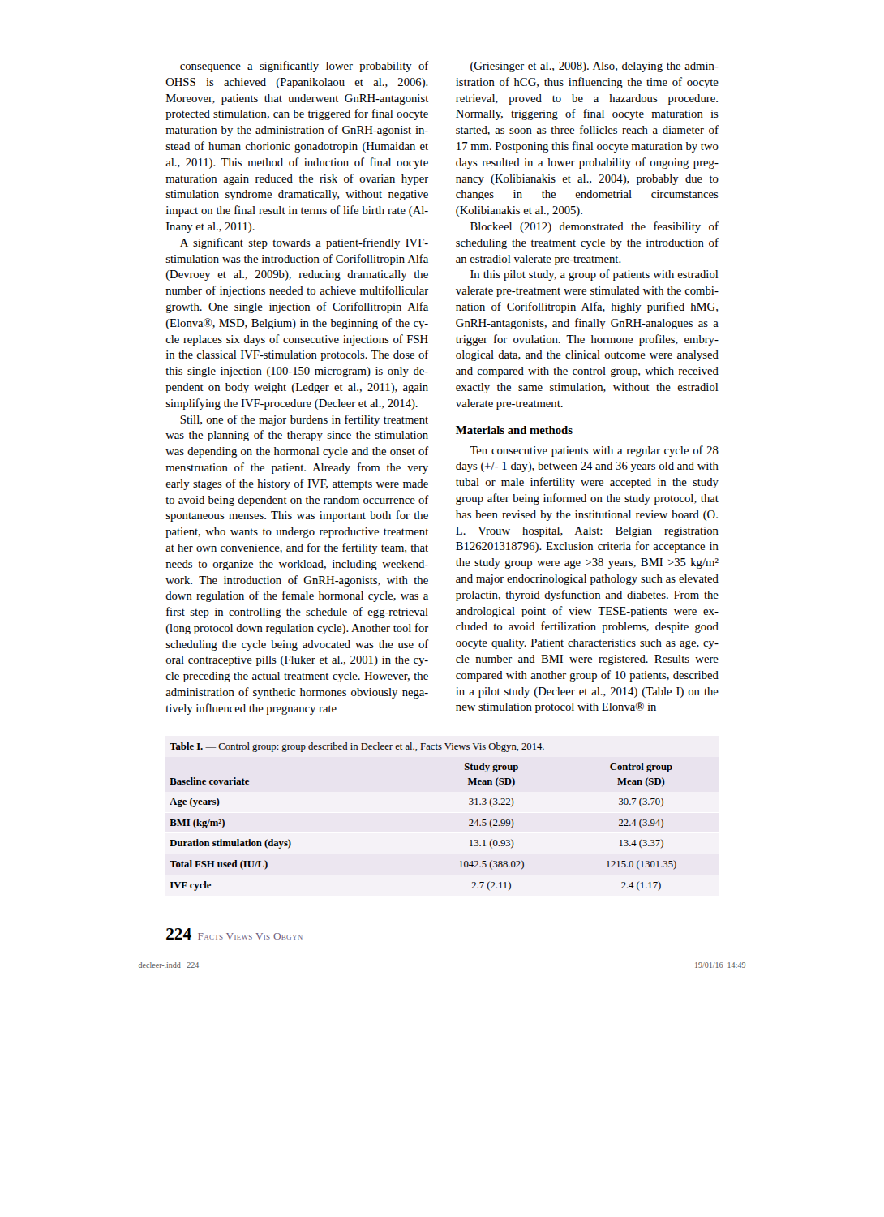consequence a significantly lower probability of OHSS is achieved (Papanikolaou et al., 2006). Moreover, patients that underwent GnRH-antagonist protected stimulation, can be triggered for final oocyte maturation by the administration of GnRH-agonist instead of human chorionic gonadotropin (Humaidan et al., 2011). This method of induction of final oocyte maturation again reduced the risk of ovarian hyper stimulation syndrome dramatically, without negative impact on the final result in terms of life birth rate (Al-Inany et al., 2011).
A significant step towards a patient-friendly IVF-stimulation was the introduction of Corifollitropin Alfa (Devroey et al., 2009b), reducing dramatically the number of injections needed to achieve multifollicular growth. One single injection of Corifollitropin Alfa (Elonva®, MSD, Belgium) in the beginning of the cycle replaces six days of consecutive injections of FSH in the classical IVF-stimulation protocols. The dose of this single injection (100-150 microgram) is only dependent on body weight (Ledger et al., 2011), again simplifying the IVF-procedure (Decleer et al., 2014).
Still, one of the major burdens in fertility treatment was the planning of the therapy since the stimulation was depending on the hormonal cycle and the onset of menstruation of the patient. Already from the very early stages of the history of IVF, attempts were made to avoid being dependent on the random occurrence of spontaneous menses. This was important both for the patient, who wants to undergo reproductive treatment at her own convenience, and for the fertility team, that needs to organize the workload, including weekend-work. The introduction of GnRH-agonists, with the down regulation of the female hormonal cycle, was a first step in controlling the schedule of egg-retrieval (long protocol down regulation cycle). Another tool for scheduling the cycle being advocated was the use of oral contraceptive pills (Fluker et al., 2001) in the cycle preceding the actual treatment cycle. However, the administration of synthetic hormones obviously negatively influenced the pregnancy rate
(Griesinger et al., 2008). Also, delaying the administration of hCG, thus influencing the time of oocyte retrieval, proved to be a hazardous procedure. Normally, triggering of final oocyte maturation is started, as soon as three follicles reach a diameter of 17 mm. Postponing this final oocyte maturation by two days resulted in a lower probability of ongoing pregnancy (Kolibianakis et al., 2004), probably due to changes in the endometrial circumstances (Kolibianakis et al., 2005).
Blockeel (2012) demonstrated the feasibility of scheduling the treatment cycle by the introduction of an estradiol valerate pre-treatment.
In this pilot study, a group of patients with estradiol valerate pre-treatment were stimulated with the combination of Corifollitropin Alfa, highly purified hMG, GnRH-antagonists, and finally GnRH-analogues as a trigger for ovulation. The hormone profiles, embryological data, and the clinical outcome were analysed and compared with the control group, which received exactly the same stimulation, without the estradiol valerate pre-treatment.
Materials and methods
Ten consecutive patients with a regular cycle of 28 days (+/- 1 day), between 24 and 36 years old and with tubal or male infertility were accepted in the study group after being informed on the study protocol, that has been revised by the institutional review board (O. L. Vrouw hospital, Aalst: Belgian registration B126201318796). Exclusion criteria for acceptance in the study group were age >38 years, BMI >35 kg/m² and major endocrinological pathology such as elevated prolactin, thyroid dysfunction and diabetes. From the andrological point of view TESE-patients were excluded to avoid fertilization problems, despite good oocyte quality. Patient characteristics such as age, cycle number and BMI were registered. Results were compared with another group of 10 patients, described in a pilot study (Decleer et al., 2014) (Table I) on the new stimulation protocol with Elonva® in
Table I. — Control group: group described in Decleer et al., Facts Views Vis Obgyn, 2014.
| Baseline covariate | Study group Mean (SD) | Control group Mean (SD) |
| --- | --- | --- |
| Age (years) | 31.3 (3.22) | 30.7 (3.70) |
| BMI (kg/m²) | 24.5 (2.99) | 22.4 (3.94) |
| Duration stimulation (days) | 13.1 (0.93) | 13.4 (3.37) |
| Total FSH used (IU/L) | 1042.5 (388.02) | 1215.0 (1301.35) |
| IVF cycle | 2.7 (2.11) | 2.4 (1.17) |
224 Facts Views Vis Obgyn
decleer-.indd 224 19/01/16 14:49